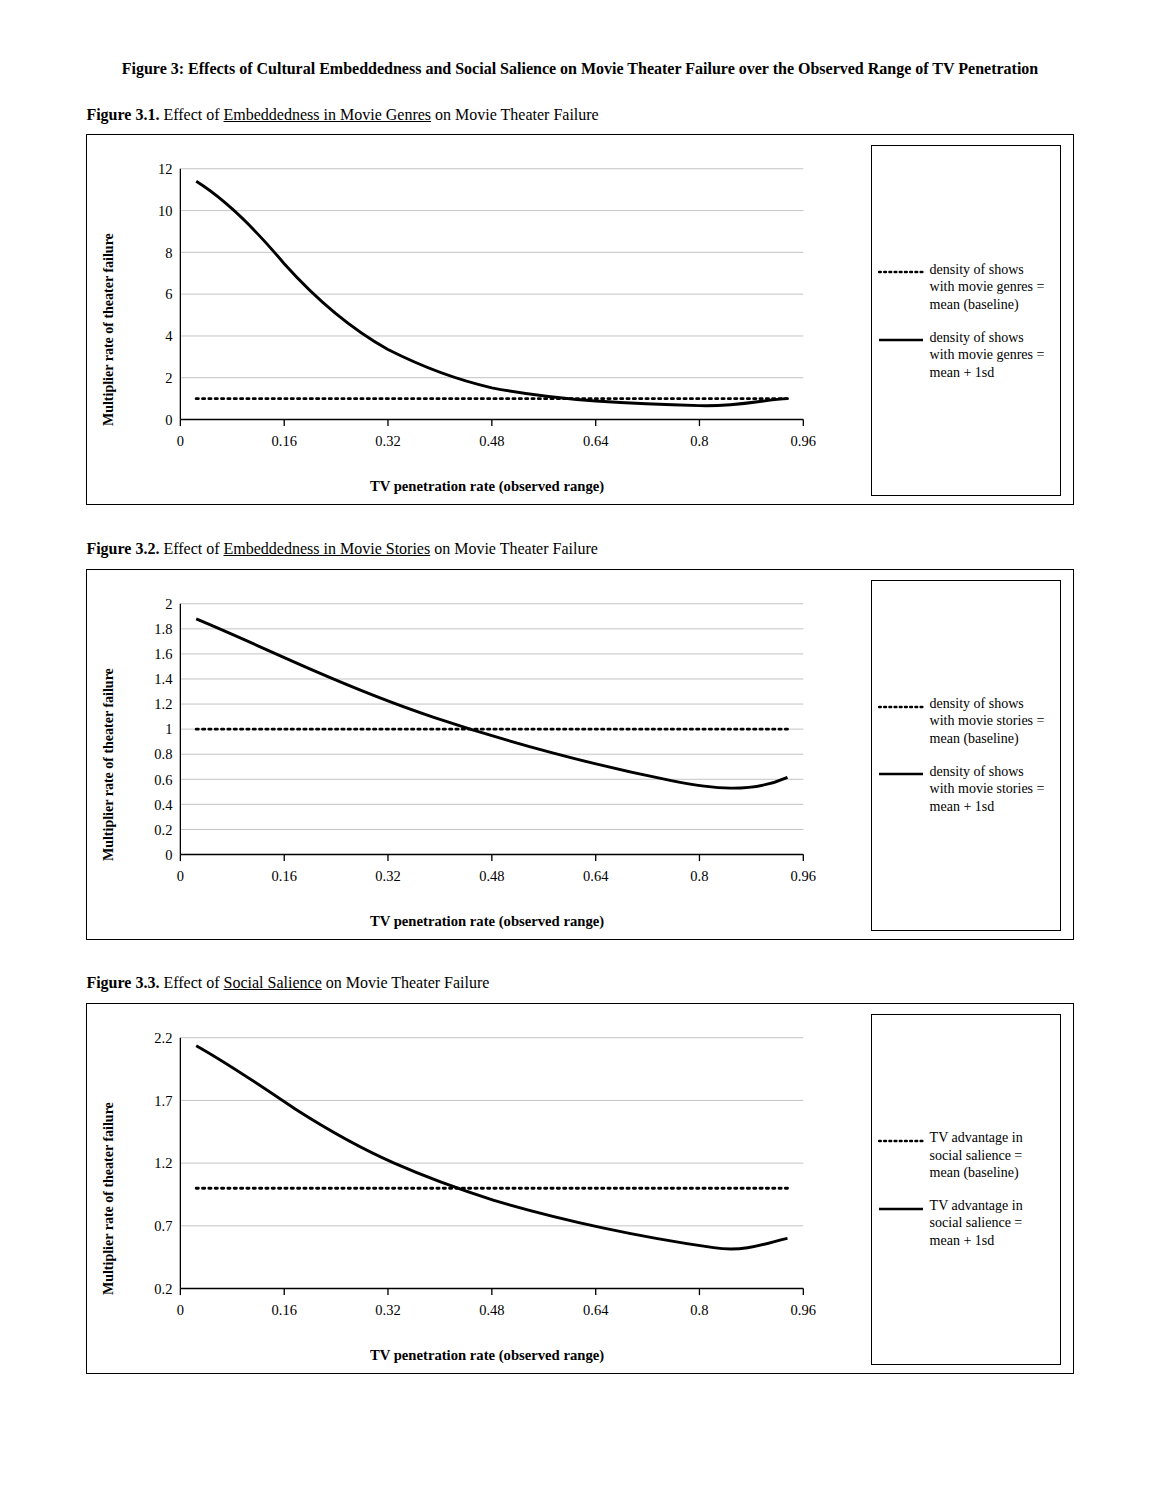Figure 3: Effects of Cultural Embeddedness and Social Salience on Movie Theater Failure over the Observed Range of TV Penetration
Figure 3.1. Effect of Embeddedness in Movie Genres on Movie Theater Failure
Multiplier rate of theater failure
0 2 4 6 8 10 12 0 0.16 0.32 0.48 0.64 0.8 0.96
TV penetration rate (observed range)
density of shows with movie genres = mean (baseline)
density of shows with movie genres = mean + 1sd
Figure 3.2. Effect of Embeddedness in Movie Stories on Movie Theater Failure
Multiplier rate of theater failure
0 0.2 0.4 0.6 0.8 1 1.2 1.4 1.6 1.8 2 0 0.16 0.32 0.48 0.64 0.8 0.96
TV penetration rate (observed range)
density of shows with movie stories = mean (baseline)
density of shows with movie stories = mean + 1sd
Figure 3.3. Effect of Social Salience on Movie Theater Failure
Multiplier rate of theater failure
0.2 0.7 1.2 1.7 2.2 0 0.16 0.32 0.48 0.64 0.8 0.96
TV penetration rate (observed range)
TV advantage in social salience = mean (baseline)
TV advantage in social salience = mean + 1sd